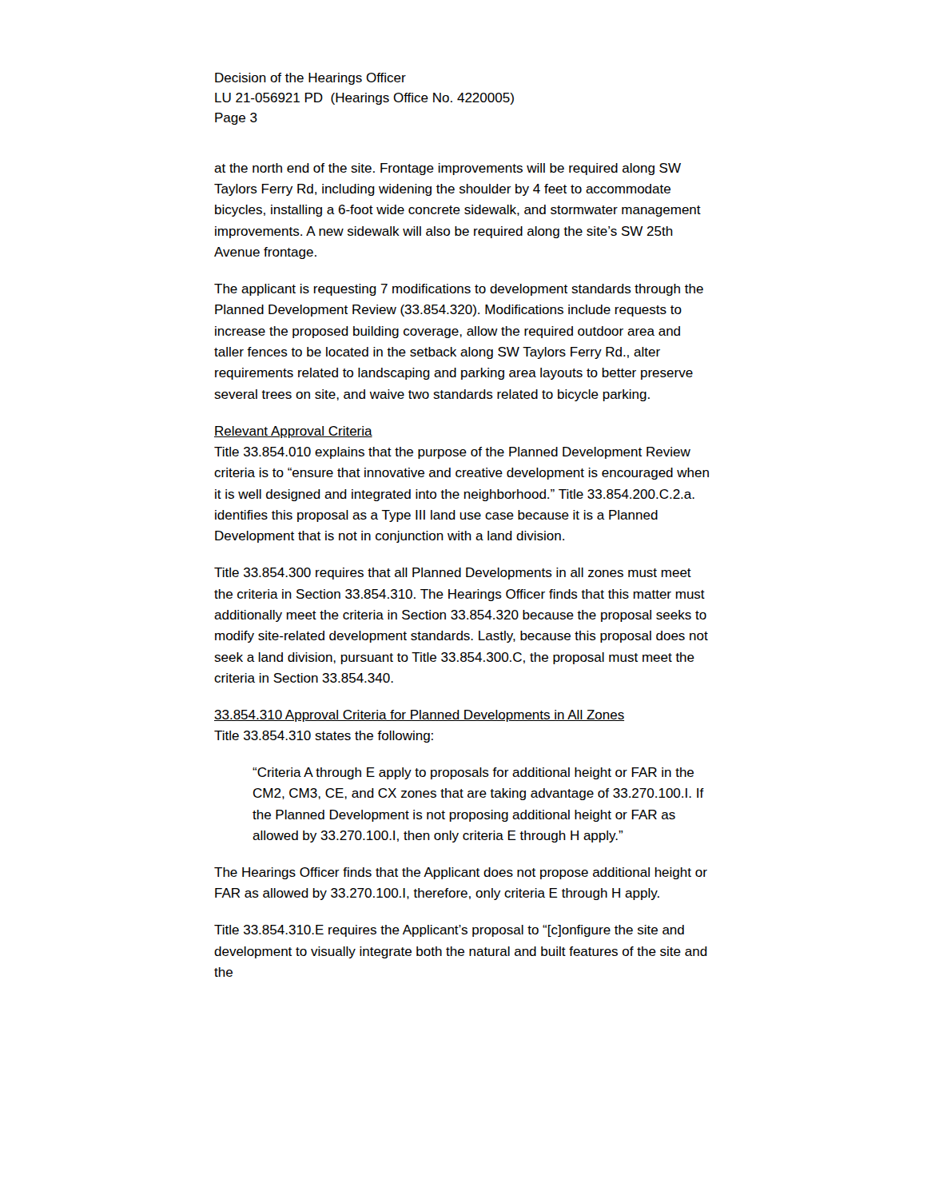Decision of the Hearings Officer
LU 21-056921 PD (Hearings Office No. 4220005)
Page 3
at the north end of the site. Frontage improvements will be required along SW Taylors Ferry Rd, including widening the shoulder by 4 feet to accommodate bicycles, installing a 6-foot wide concrete sidewalk, and stormwater management improvements. A new sidewalk will also be required along the site’s SW 25th Avenue frontage.
The applicant is requesting 7 modifications to development standards through the Planned Development Review (33.854.320). Modifications include requests to increase the proposed building coverage, allow the required outdoor area and taller fences to be located in the setback along SW Taylors Ferry Rd., alter requirements related to landscaping and parking area layouts to better preserve several trees on site, and waive two standards related to bicycle parking.
Relevant Approval Criteria
Title 33.854.010 explains that the purpose of the Planned Development Review criteria is to “ensure that innovative and creative development is encouraged when it is well designed and integrated into the neighborhood.” Title 33.854.200.C.2.a. identifies this proposal as a Type III land use case because it is a Planned Development that is not in conjunction with a land division.
Title 33.854.300 requires that all Planned Developments in all zones must meet the criteria in Section 33.854.310. The Hearings Officer finds that this matter must additionally meet the criteria in Section 33.854.320 because the proposal seeks to modify site-related development standards. Lastly, because this proposal does not seek a land division, pursuant to Title 33.854.300.C, the proposal must meet the criteria in Section 33.854.340.
33.854.310 Approval Criteria for Planned Developments in All Zones
Title 33.854.310 states the following:
“Criteria A through E apply to proposals for additional height or FAR in the CM2, CM3, CE, and CX zones that are taking advantage of 33.270.100.I. If the Planned Development is not proposing additional height or FAR as allowed by 33.270.100.I, then only criteria E through H apply.”
The Hearings Officer finds that the Applicant does not propose additional height or FAR as allowed by 33.270.100.I, therefore, only criteria E through H apply.
Title 33.854.310.E requires the Applicant’s proposal to “[c]onfigure the site and development to visually integrate both the natural and built features of the site and the